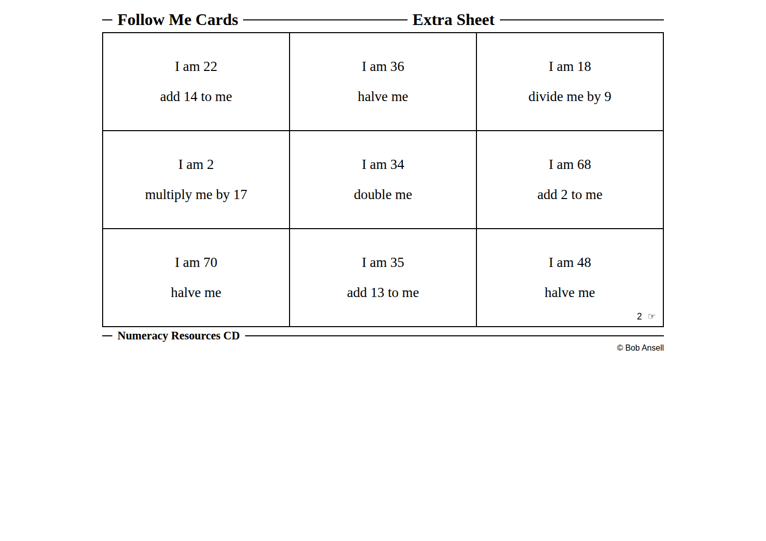Follow Me Cards
Extra Sheet
| I am 22 add 14 to me | I am 36 halve me | I am 18 divide me by 9 |
| I am 2 multiply me by 17 | I am 34 double me | I am 68 add 2 to me |
| I am 70 halve me | I am 35 add 13 to me | I am 48 halve me 2 ☞ |
Numeracy Resources CD
© Bob Ansell